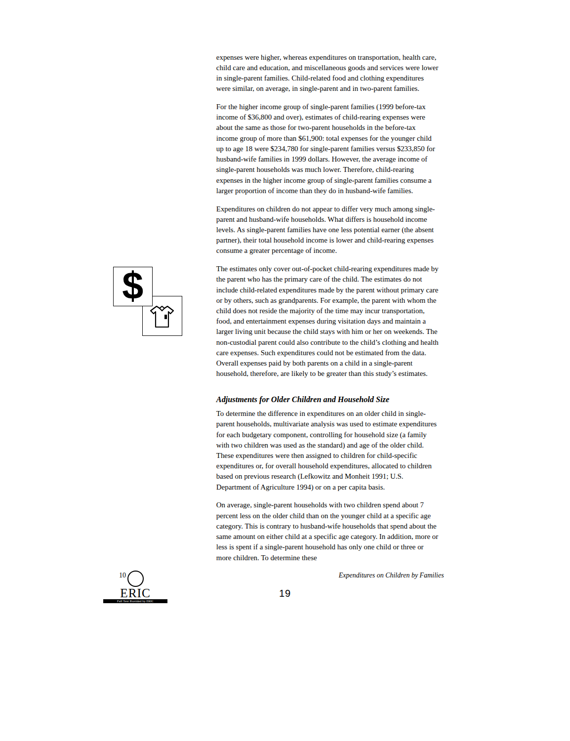$
expenses were higher, whereas expenditures on transportation, health care, child care and education, and miscellaneous goods and services were lower in single-parent families. Child-related food and clothing expenditures were similar, on average, in single-parent and in two-parent families.
For the higher income group of single-parent families (1999 before-tax income of $36,800 and over), estimates of child-rearing expenses were about the same as those for two-parent households in the before-tax income group of more than $61,900: total expenses for the younger child up to age 18 were $234,780 for single-parent families versus $233,850 for husband-wife families in 1999 dollars. However, the average income of single-parent households was much lower. Therefore, child-rearing expenses in the higher income group of single-parent families consume a larger proportion of income than they do in husband-wife families.
Expenditures on children do not appear to differ very much among single-parent and husband-wife households. What differs is household income levels. As single-parent families have one less potential earner (the absent partner), their total household income is lower and child-rearing expenses consume a greater percentage of income.
The estimates only cover out-of-pocket child-rearing expenditures made by the parent who has the primary care of the child. The estimates do not include child-related expenditures made by the parent without primary care or by others, such as grandparents. For example, the parent with whom the child does not reside the majority of the time may incur transportation, food, and entertainment expenses during visitation days and maintain a larger living unit because the child stays with him or her on weekends. The non-custodial parent could also contribute to the child’s clothing and health care expenses. Such expenditures could not be estimated from the data. Overall expenses paid by both parents on a child in a single-parent household, therefore, are likely to be greater than this study’s estimates.
Adjustments for Older Children and Household Size
To determine the difference in expenditures on an older child in single-parent households, multivariate analysis was used to estimate expenditures for each budgetary component, controlling for household size (a family with two children was used as the standard) and age of the older child. These expenditures were then assigned to children for child-specific expenditures or, for overall household expenditures, allocated to children based on previous research (Lefkowitz and Monheit 1991; U.S. Department of Agriculture 1994) or on a per capita basis.
On average, single-parent households with two children spend about 7 percent less on the older child than on the younger child at a specific age category. This is contrary to husband-wife households that spend about the same amount on either child at a specific age category. In addition, more or less is spent if a single-parent household has only one child or three or more children. To determine these
10 Expenditures on Children by Families
ERIC
Full Text Provided by ERIC
19